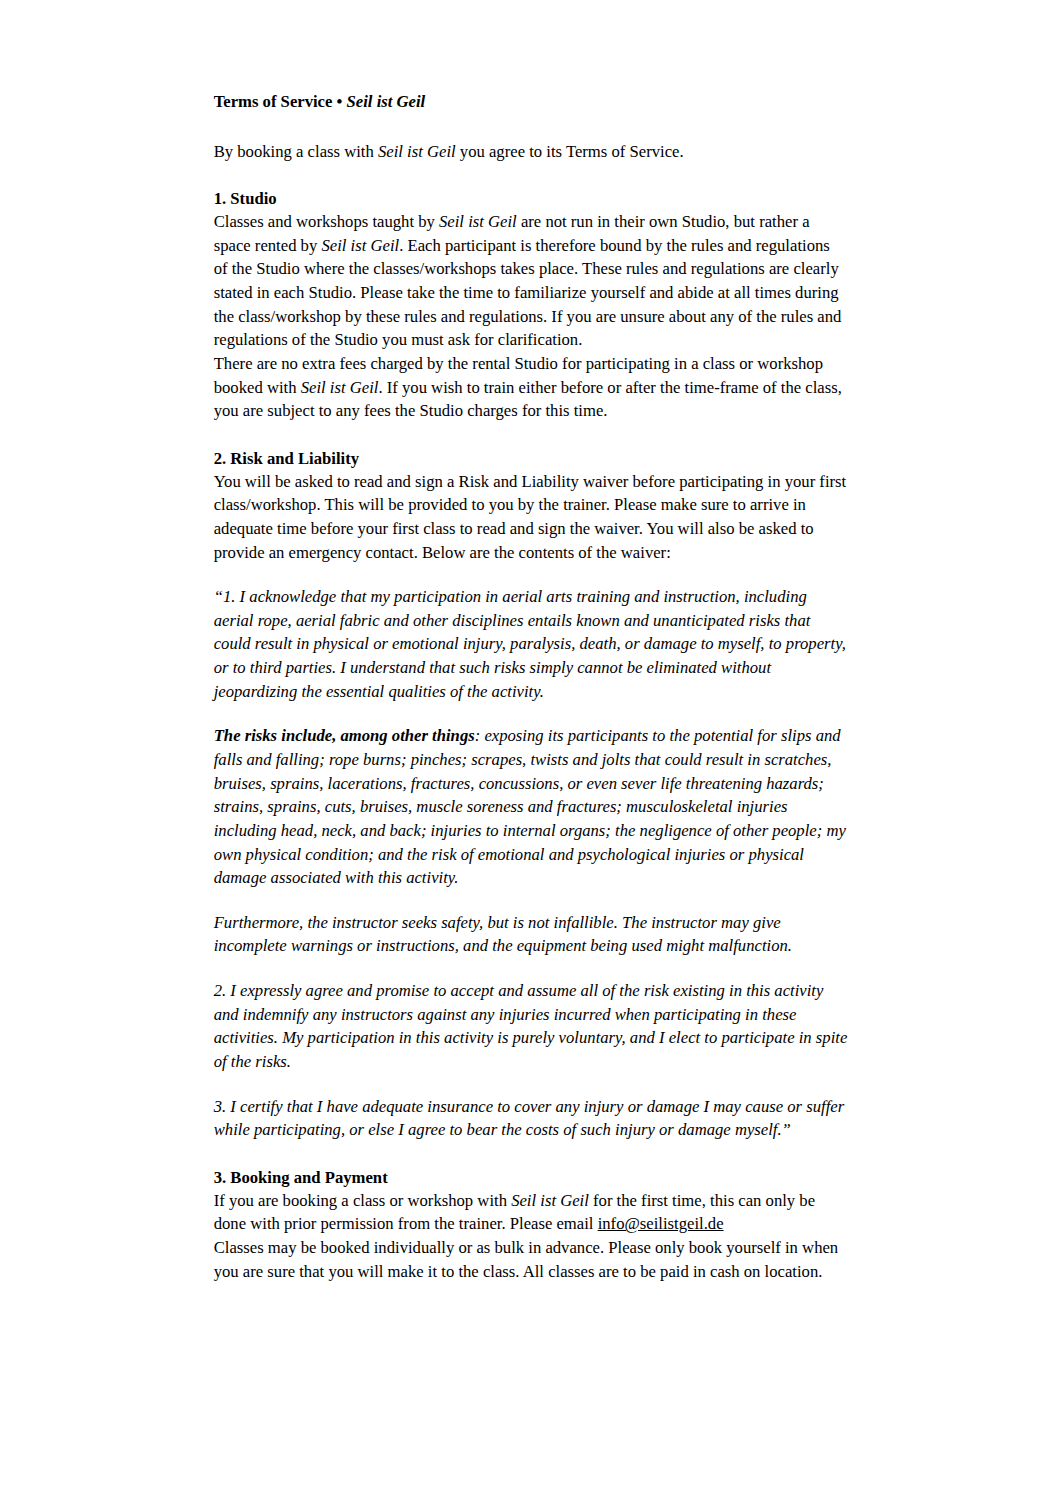Terms of Service • Seil ist Geil
By booking a class with Seil ist Geil you agree to its Terms of Service.
1. Studio
Classes and workshops taught by Seil ist Geil are not run in their own Studio, but rather a space rented by Seil ist Geil. Each participant is therefore bound by the rules and regulations of the Studio where the classes/workshops takes place. These rules and regulations are clearly stated in each Studio. Please take the time to familiarize yourself and abide at all times during the class/workshop by these rules and regulations. If you are unsure about any of the rules and regulations of the Studio you must ask for clarification.
There are no extra fees charged by the rental Studio for participating in a class or workshop booked with Seil ist Geil. If you wish to train either before or after the time-frame of the class, you are subject to any fees the Studio charges for this time.
2. Risk and Liability
You will be asked to read and sign a Risk and Liability waiver before participating in your first class/workshop. This will be provided to you by the trainer. Please make sure to arrive in adequate time before your first class to read and sign the waiver. You will also be asked to provide an emergency contact. Below are the contents of the waiver:
“1. I acknowledge that my participation in aerial arts training and instruction, including aerial rope, aerial fabric and other disciplines entails known and unanticipated risks that could result in physical or emotional injury, paralysis, death, or damage to myself, to property, or to third parties. I understand that such risks simply cannot be eliminated without jeopardizing the essential qualities of the activity.
The risks include, among other things: exposing its participants to the potential for slips and falls and falling; rope burns; pinches; scrapes, twists and jolts that could result in scratches, bruises, sprains, lacerations, fractures, concussions, or even sever life threatening hazards; strains, sprains, cuts, bruises, muscle soreness and fractures; musculoskeletal injuries including head, neck, and back; injuries to internal organs; the negligence of other people; my own physical condition; and the risk of emotional and psychological injuries or physical damage associated with this activity.
Furthermore, the instructor seeks safety, but is not infallible. The instructor may give incomplete warnings or instructions, and the equipment being used might malfunction.
2. I expressly agree and promise to accept and assume all of the risk existing in this activity and indemnify any instructors against any injuries incurred when participating in these activities. My participation in this activity is purely voluntary, and I elect to participate in spite of the risks.
3. I certify that I have adequate insurance to cover any injury or damage I may cause or suffer while participating, or else I agree to bear the costs of such injury or damage myself.”
3. Booking and Payment
If you are booking a class or workshop with Seil ist Geil for the first time, this can only be done with prior permission from the trainer. Please email info@seilistgeil.de
Classes may be booked individually or as bulk in advance. Please only book yourself in when you are sure that you will make it to the class. All classes are to be paid in cash on location.